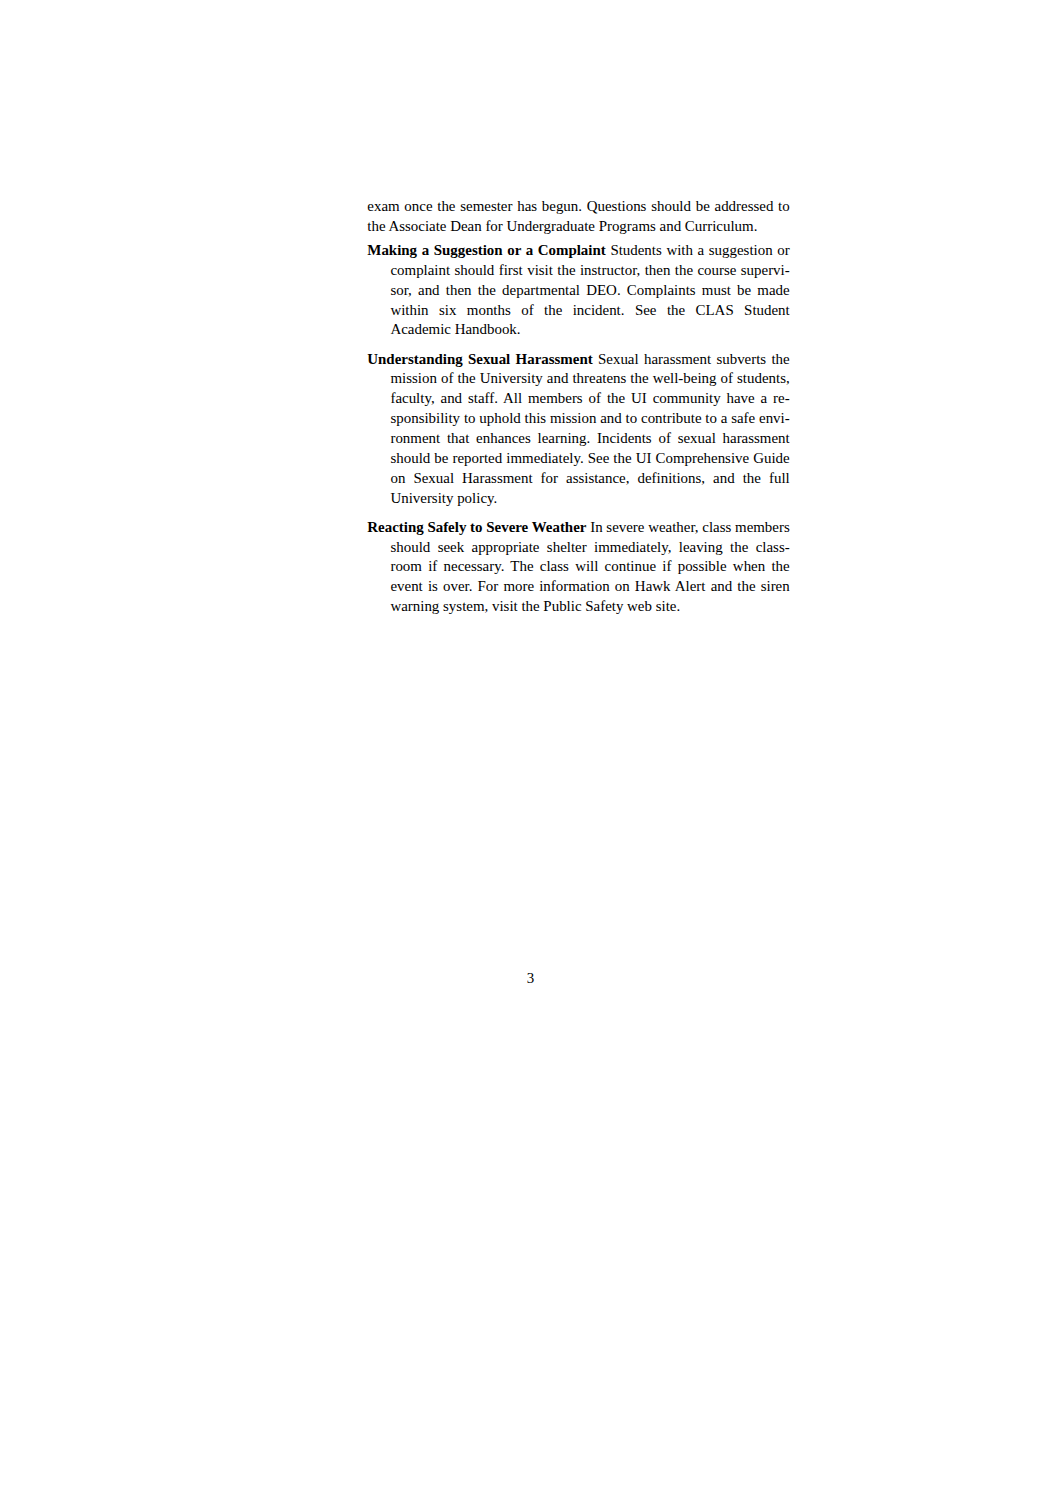exam once the semester has begun. Questions should be addressed to the Associate Dean for Undergraduate Programs and Curriculum.
Making a Suggestion or a Complaint Students with a suggestion or complaint should first visit the instructor, then the course supervisor, and then the departmental DEO. Complaints must be made within six months of the incident. See the CLAS Student Academic Handbook.
Understanding Sexual Harassment Sexual harassment subverts the mission of the University and threatens the well-being of students, faculty, and staff. All members of the UI community have a responsibility to uphold this mission and to contribute to a safe environment that enhances learning. Incidents of sexual harassment should be reported immediately. See the UI Comprehensive Guide on Sexual Harassment for assistance, definitions, and the full University policy.
Reacting Safely to Severe Weather In severe weather, class members should seek appropriate shelter immediately, leaving the classroom if necessary. The class will continue if possible when the event is over. For more information on Hawk Alert and the siren warning system, visit the Public Safety web site.
3